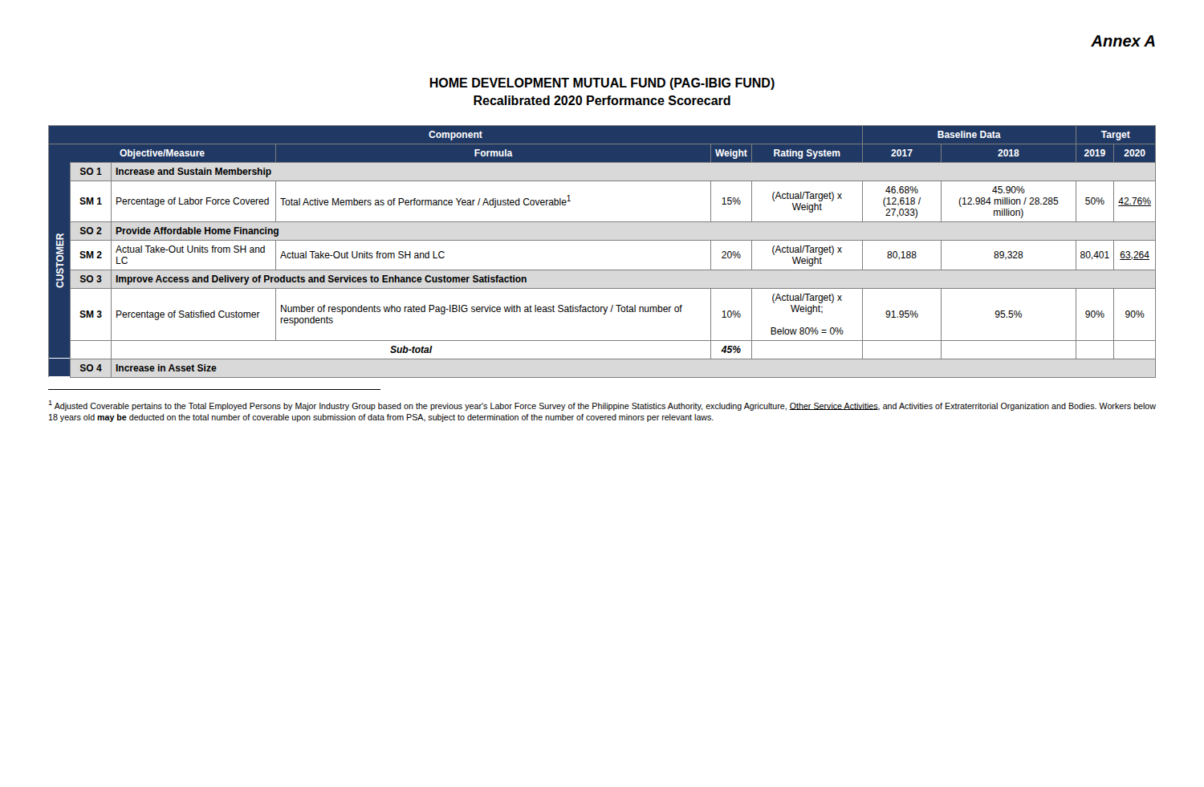Annex A
HOME DEVELOPMENT MUTUAL FUND (PAG-IBIG FUND)
Recalibrated 2020 Performance Scorecard
| Component | Baseline Data | Target |
| --- | --- | --- |
| Objective/Measure | Formula | Weight | Rating System | 2017 | 2018 | 2019 | 2020 |
| CUSTOMER | SO 1 | Increase and Sustain Membership |
| SM 1 | Percentage of Labor Force Covered | Total Active Members as of Performance Year / Adjusted Coverable 1 | 15% | (Actual/Target) x Weight | 46.68% (12,618 / 27,033) | 45.90% (12.984 million / 28.285 million) | 50% | 42.76% |
| SO 2 | Provide Affordable Home Financing |
| SM 2 | Actual Take-Out Units from SH and LC | Actual Take-Out Units from SH and LC | 20% | (Actual/Target) x Weight | 80,188 | 89,328 | 80,401 | 63,264 |
| SO 3 | Improve Access and Delivery of Products and Services to Enhance Customer Satisfaction |
| SM 3 | Percentage of Satisfied Customer | Number of respondents who rated Pag-IBIG service with at least Satisfactory / Total number of respondents | 10% | (Actual/Target) x Weight; Below 80% = 0% | 91.95% | 95.5% | 90% | 90% |
| | Sub-total | 45% | | | | | |
| | SO 4 | Increase in Asset Size |
1 Adjusted Coverable pertains to the Total Employed Persons by Major Industry Group based on the previous year's Labor Force Survey of the Philippine Statistics Authority, excluding Agriculture, Other Service Activities, and Activities of Extraterritorial Organization and Bodies. Workers below 18 years old may be deducted on the total number of coverable upon submission of data from PSA, subject to determination of the number of covered minors per relevant laws.